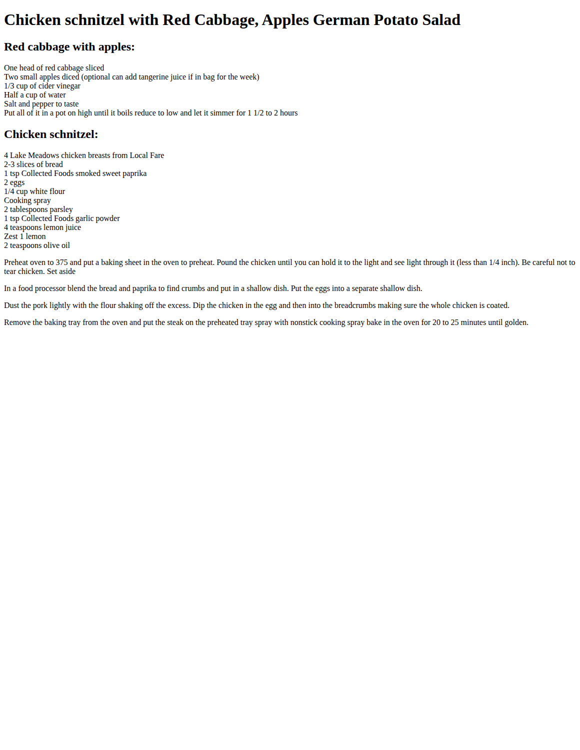Chicken schnitzel with Red Cabbage, Apples German Potato Salad
Red cabbage with apples:
One head of red cabbage sliced
Two small apples diced (optional can add tangerine juice if in bag for the week)
1/3 cup of cider vinegar
Half a cup of water
Salt and pepper to taste
Put all of it in a pot on high until it boils reduce to low and let it simmer for 1 1/2 to 2 hours
Chicken schnitzel:
4 Lake Meadows chicken breasts from Local Fare
2-3 slices of bread
1 tsp Collected Foods smoked sweet paprika
2 eggs
1/4 cup white flour
Cooking spray
2 tablespoons parsley
1 tsp Collected Foods garlic powder
4 teaspoons lemon juice
Zest 1 lemon
2 teaspoons olive oil
Preheat oven to 375 and put a baking sheet in the oven to preheat. Pound the chicken until you can hold it to the light and see light through it (less than 1/4 inch). Be careful not to tear chicken. Set aside
In a food processor blend the bread and paprika to find crumbs and put in a shallow dish. Put the eggs into a separate shallow dish.
Dust the pork lightly with the flour shaking off the excess. Dip the chicken in the egg and then into the breadcrumbs making sure the whole chicken is coated.
Remove the baking tray from the oven and put the steak on the preheated tray spray with nonstick cooking spray bake in the oven for 20 to 25 minutes until golden.